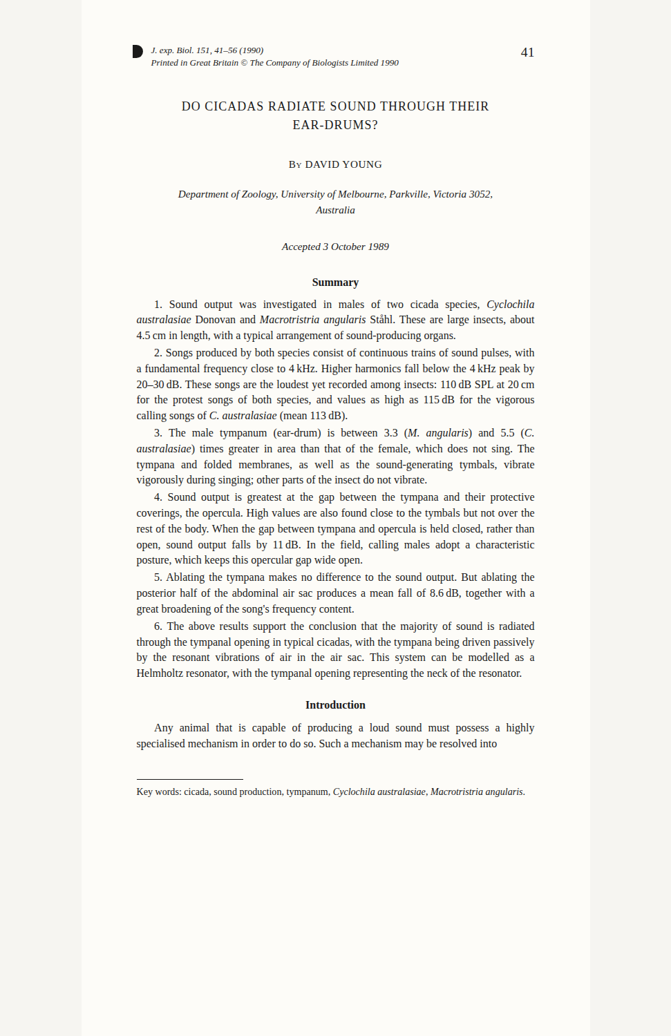J. exp. Biol. 151, 41–56 (1990)
Printed in Great Britain © The Company of Biologists Limited 1990
41
DO CICADAS RADIATE SOUND THROUGH THEIR
EAR-DRUMS?
By DAVID YOUNG
Department of Zoology, University of Melbourne, Parkville, Victoria 3052,
Australia
Accepted 3 October 1989
Summary
1. Sound output was investigated in males of two cicada species, Cyclochila australasiae Donovan and Macrotristria angularis Ståhl. These are large insects, about 4.5 cm in length, with a typical arrangement of sound-producing organs.
2. Songs produced by both species consist of continuous trains of sound pulses, with a fundamental frequency close to 4 kHz. Higher harmonics fall below the 4 kHz peak by 20–30 dB. These songs are the loudest yet recorded among insects: 110 dB SPL at 20 cm for the protest songs of both species, and values as high as 115 dB for the vigorous calling songs of C. australasiae (mean 113 dB).
3. The male tympanum (ear-drum) is between 3.3 (M. angularis) and 5.5 (C. australasiae) times greater in area than that of the female, which does not sing. The tympana and folded membranes, as well as the sound-generating tymbals, vibrate vigorously during singing; other parts of the insect do not vibrate.
4. Sound output is greatest at the gap between the tympana and their protective coverings, the opercula. High values are also found close to the tymbals but not over the rest of the body. When the gap between tympana and opercula is held closed, rather than open, sound output falls by 11 dB. In the field, calling males adopt a characteristic posture, which keeps this opercular gap wide open.
5. Ablating the tympana makes no difference to the sound output. But ablating the posterior half of the abdominal air sac produces a mean fall of 8.6 dB, together with a great broadening of the song's frequency content.
6. The above results support the conclusion that the majority of sound is radiated through the tympanal opening in typical cicadas, with the tympana being driven passively by the resonant vibrations of air in the air sac. This system can be modelled as a Helmholtz resonator, with the tympanal opening representing the neck of the resonator.
Introduction
Any animal that is capable of producing a loud sound must possess a highly specialised mechanism in order to do so. Such a mechanism may be resolved into
Key words: cicada, sound production, tympanum, Cyclochila australasiae, Macrotristria angularis.